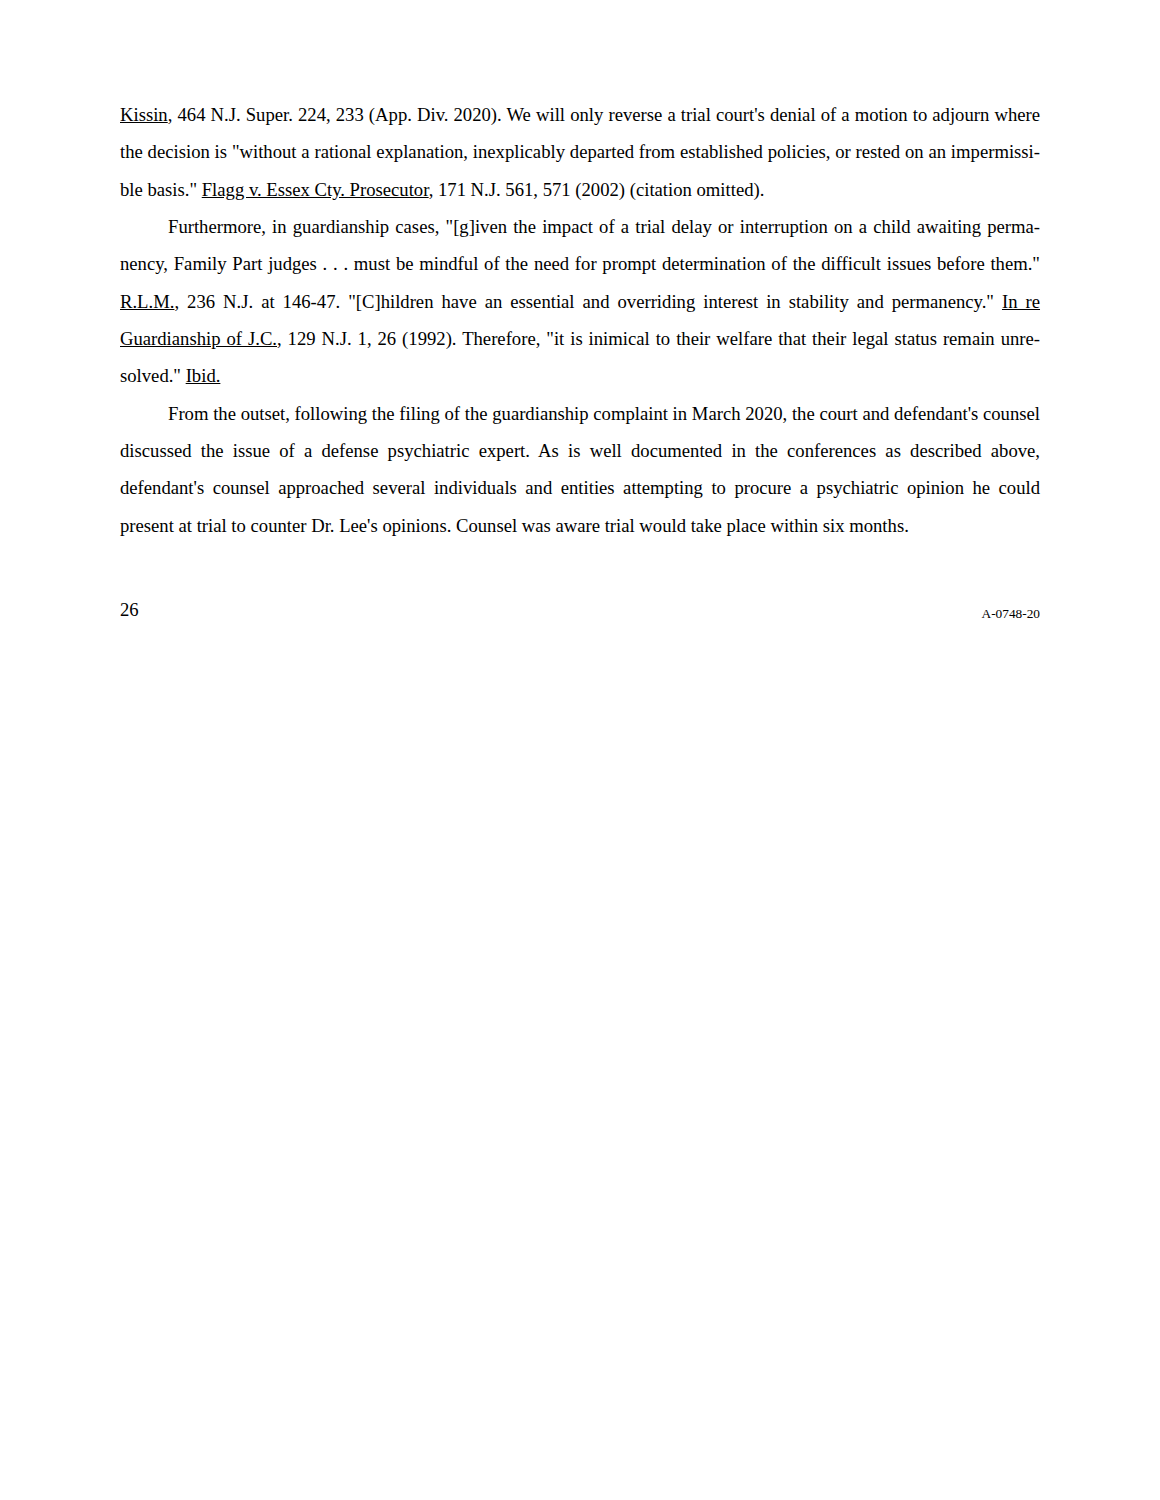Kissin, 464 N.J. Super. 224, 233 (App. Div. 2020). We will only reverse a trial court's denial of a motion to adjourn where the decision is "without a rational explanation, inexplicably departed from established policies, or rested on an impermissible basis." Flagg v. Essex Cty. Prosecutor, 171 N.J. 561, 571 (2002) (citation omitted).
Furthermore, in guardianship cases, "[g]iven the impact of a trial delay or interruption on a child awaiting permanency, Family Part judges . . . must be mindful of the need for prompt determination of the difficult issues before them." R.L.M., 236 N.J. at 146-47. "[C]hildren have an essential and overriding interest in stability and permanency." In re Guardianship of J.C., 129 N.J. 1, 26 (1992). Therefore, "it is inimical to their welfare that their legal status remain unresolved." Ibid.
From the outset, following the filing of the guardianship complaint in March 2020, the court and defendant's counsel discussed the issue of a defense psychiatric expert. As is well documented in the conferences as described above, defendant's counsel approached several individuals and entities attempting to procure a psychiatric opinion he could present at trial to counter Dr. Lee's opinions. Counsel was aware trial would take place within six months.
26 A-0748-20